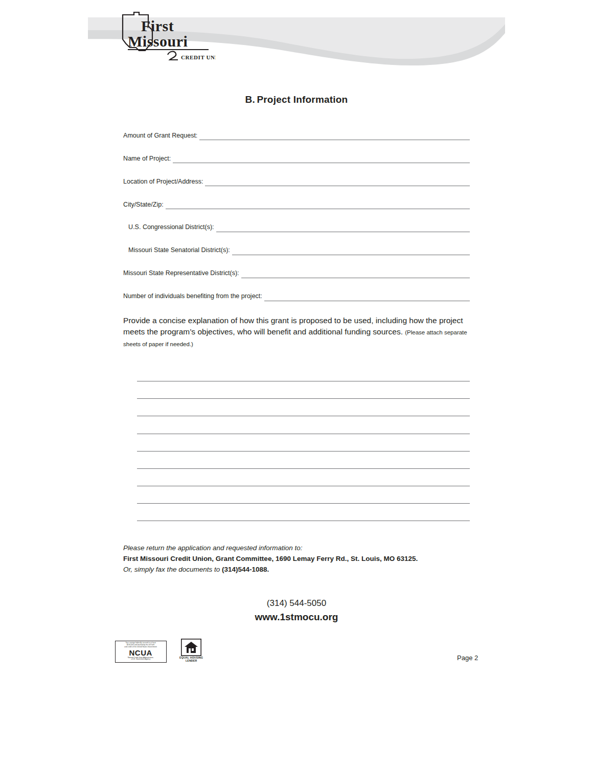First Missouri CREDIT UNION
B. Project Information
Amount of Grant Request:
Name of Project:
Location of Project/Address:
City/State/Zip:
U.S. Congressional District(s):
Missouri State Senatorial District(s):
Missouri State Representative District(s):
Number of individuals benefiting from the project:
Provide a concise explanation of how this grant is proposed to be used, including how the project meets the program’s objectives, who will benefit and additional funding sources. (Please attach separate sheets of paper if needed.)
Please return the application and requested information to:
First Missouri Credit Union, Grant Committee, 1690 Lemay Ferry Rd., St. Louis, MO 63125.
Or, simply fax the documents to (314)544-1088.
(314) 544-5050
www.1stmocu.org
Your savings federally insured to at least
$100,000 and backed by the full faith
and credit of the United States Government
NCUA
National Credit Union Administration,
a U.S. Government Agency
EQUAL HOUSING
LENDER
Page 2